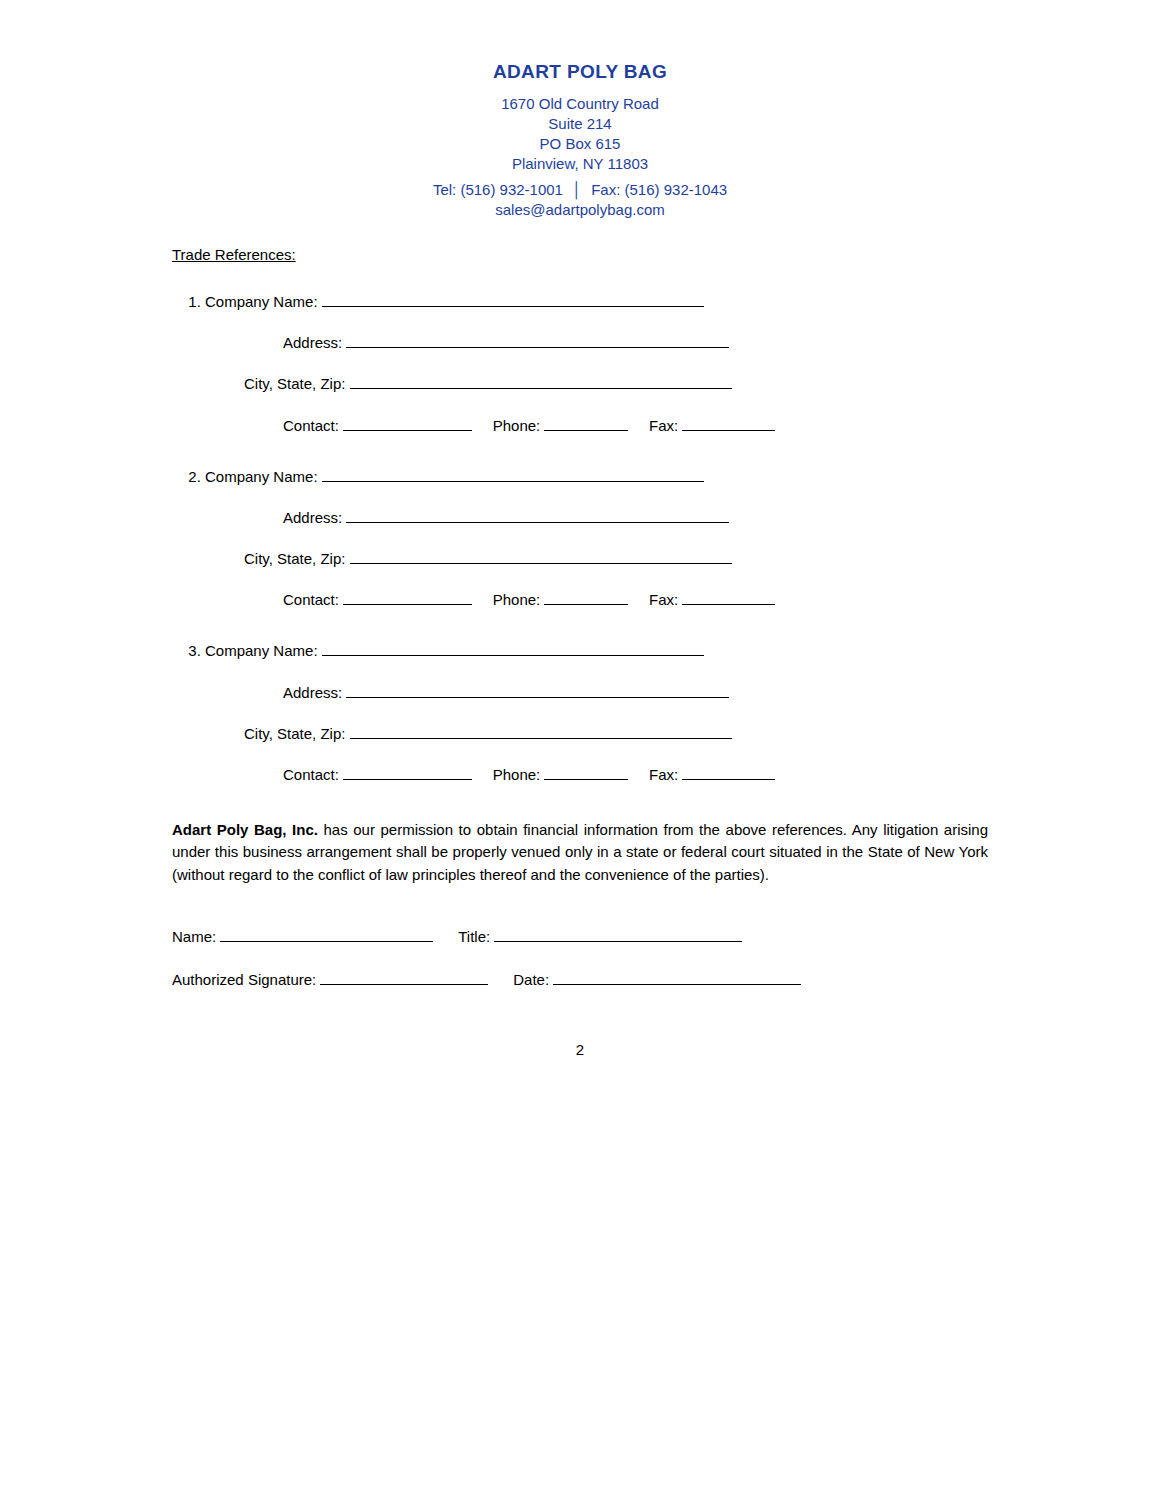ADART POLY BAG
1670 Old Country Road
Suite 214
PO Box 615
Plainview, NY 11803
Tel: (516) 932-1001 │ Fax: (516) 932-1043
sales@adartpolybag.com
Trade References:
Company Name:
Address:
City, State, Zip:
Contact: Phone: Fax:
Company Name:
Address:
City, State, Zip:
Contact: Phone: Fax:
Company Name:
Address:
City, State, Zip:
Contact: Phone: Fax:
Adart Poly Bag, Inc. has our permission to obtain financial information from the above references. Any litigation arising under this business arrangement shall be properly venued only in a state or federal court situated in the State of New York (without regard to the conflict of law principles thereof and the convenience of the parties).
Name: Title:
Authorized Signature: Date:
2